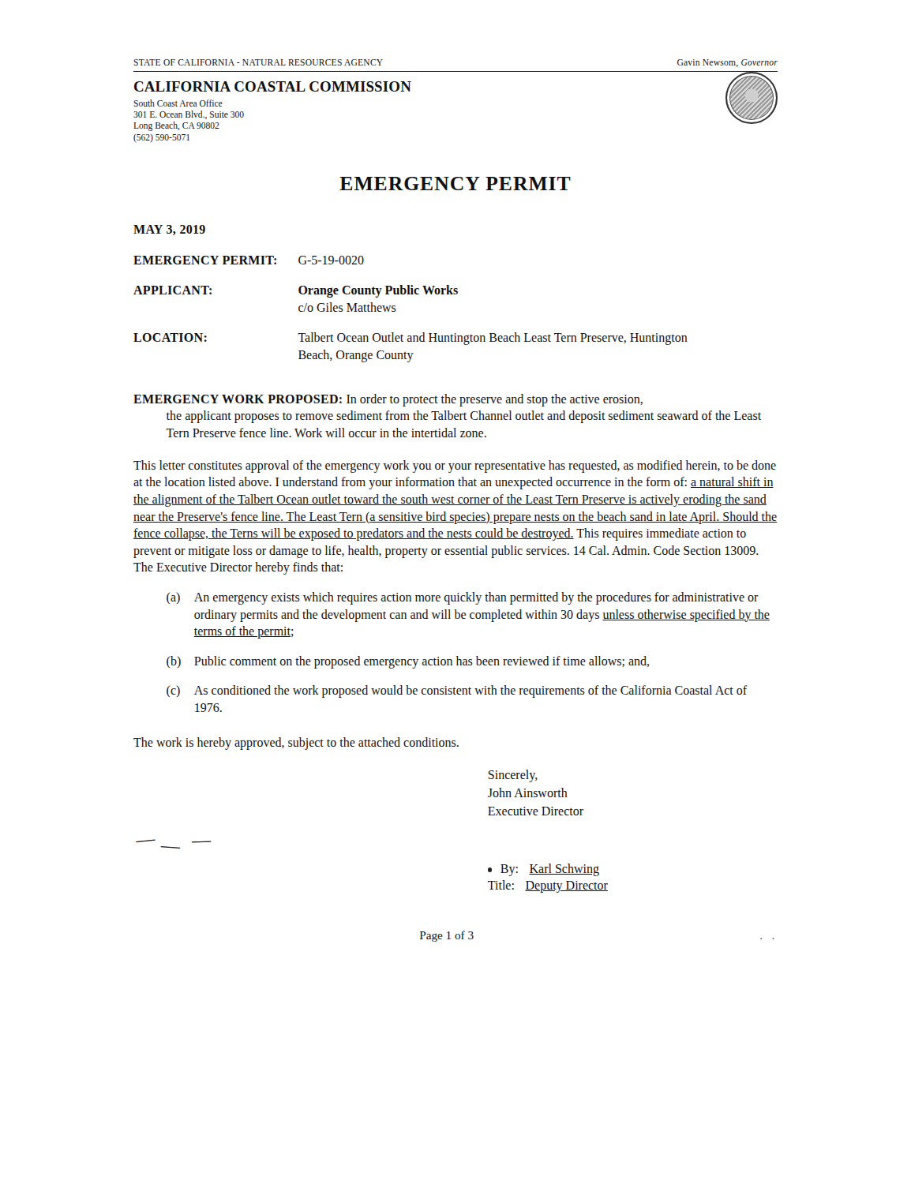State of California - Natural Resources Agency
Gavin Newsom, Governor
CALIFORNIA COASTAL COMMISSION
South Coast Area Office
301 E. Ocean Blvd., Suite 300
Long Beach, CA 90802
(562) 590-5071
EMERGENCY PERMIT
MAY 3, 2019
| EMERGENCY PERMIT: | G-5-19-0020 |
| APPLICANT: | Orange County Public Works c/o Giles Matthews |
| LOCATION: | Talbert Ocean Outlet and Huntington Beach Least Tern Preserve, Huntington Beach, Orange County |
EMERGENCY WORK PROPOSED: In order to protect the preserve and stop the active erosion, the applicant proposes to remove sediment from the Talbert Channel outlet and deposit sediment seaward of the Least Tern Preserve fence line. Work will occur in the intertidal zone.
This letter constitutes approval of the emergency work you or your representative has requested, as modified herein, to be done at the location listed above. I understand from your information that an unexpected occurrence in the form of: a natural shift in the alignment of the Talbert Ocean outlet toward the south west corner of the Least Tern Preserve is actively eroding the sand near the Preserve's fence line. The Least Tern (a sensitive bird species) prepare nests on the beach sand in late April. Should the fence collapse, the Terns will be exposed to predators and the nests could be destroyed. This requires immediate action to prevent or mitigate loss or damage to life, health, property or essential public services. 14 Cal. Admin. Code Section 13009. The Executive Director hereby finds that:
(a) An emergency exists which requires action more quickly than permitted by the procedures for administrative or ordinary permits and the development can and will be completed within 30 days unless otherwise specified by the terms of the permit;
(b) Public comment on the proposed emergency action has been reviewed if time allows; and,
(c) As conditioned the work proposed would be consistent with the requirements of the California Coastal Act of 1976.
The work is hereby approved, subject to the attached conditions.
Sincerely,
John Ainsworth
Executive Director
— — —
By: Karl Schwing
Title: Deputy Director
. . Page 1 of 3